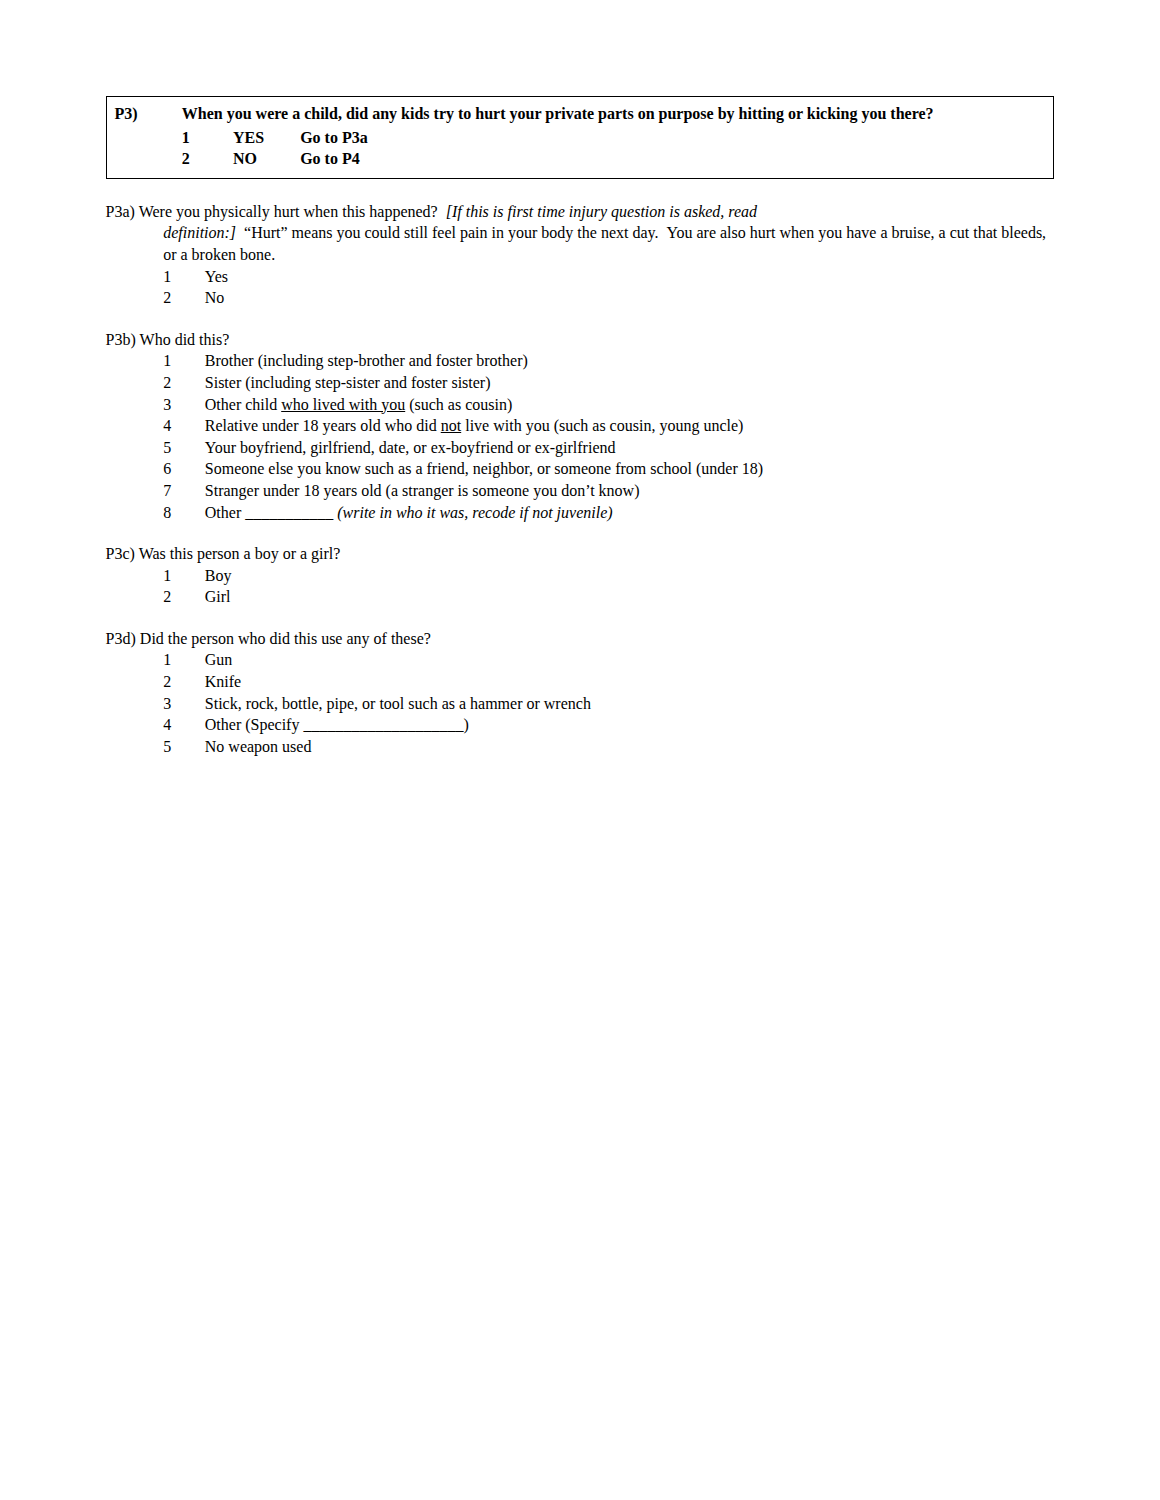P3) When you were a child, did any kids try to hurt your private parts on purpose by hitting or kicking you there?
1 YES Go to P3a
2 NO Go to P4
P3a) Were you physically hurt when this happened? [If this is first time injury question is asked, read
definition:] “Hurt” means you could still feel pain in your body the next day. You are also hurt when you have a bruise, a cut that bleeds, or a broken bone.
1 Yes
2 No
P3b) Who did this?
1 Brother (including step-brother and foster brother)
2 Sister (including step-sister and foster sister)
3 Other child who lived with you (such as cousin)
4 Relative under 18 years old who did not live with you (such as cousin, young uncle)
5 Your boyfriend, girlfriend, date, or ex-boyfriend or ex-girlfriend
6 Someone else you know such as a friend, neighbor, or someone from school (under 18)
7 Stranger under 18 years old (a stranger is someone you don’t know)
8 Other ___________ (write in who it was, recode if not juvenile)
P3c) Was this person a boy or a girl?
1 Boy
2 Girl
P3d) Did the person who did this use any of these?
1 Gun
2 Knife
3 Stick, rock, bottle, pipe, or tool such as a hammer or wrench
4 Other (Specify ____________________)
5 No weapon used